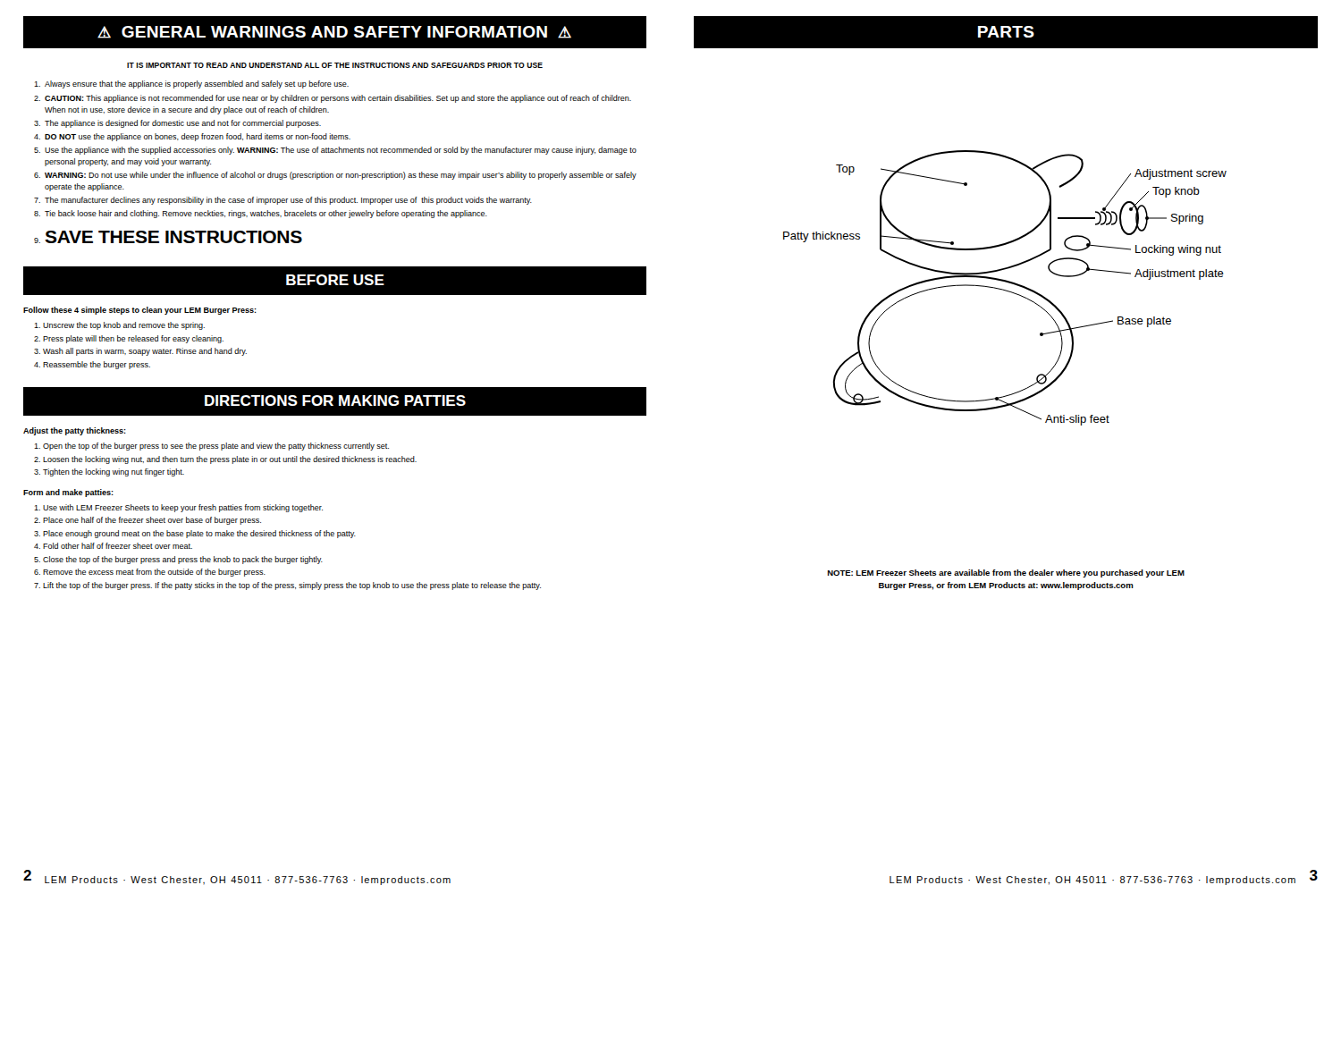⚠ General Warnings and Safety Information ⚠
IT IS IMPORTANT TO READ AND UNDERSTAND ALL OF THE INSTRUCTIONS AND SAFEGUARDS PRIOR TO USE
Always ensure that the appliance is properly assembled and safely set up before use.
CAUTION: This appliance is not recommended for use near or by children or persons with certain disabilities. Set up and store the appliance out of reach of children. When not in use, store device in a secure and dry place out of reach of children.
The appliance is designed for domestic use and not for commercial purposes.
DO NOT use the appliance on bones, deep frozen food, hard items or non-food items.
Use the appliance with the supplied accessories only. WARNING: The use of attachments not recommended or sold by the manufacturer may cause injury, damage to personal property, and may void your warranty.
WARNING: Do not use while under the influence of alcohol or drugs (prescription or non-prescription) as these may impair user’s ability to properly assemble or safely operate the appliance.
The manufacturer declines any responsibility in the case of improper use of this product. Improper use of this product voids the warranty.
Tie back loose hair and clothing. Remove neckties, rings, watches, bracelets or other jewelry before operating the appliance.
SAVE THESE INSTRUCTIONS
Before Use
Follow these 4 simple steps to clean your LEM Burger Press:
Unscrew the top knob and remove the spring.
Press plate will then be released for easy cleaning.
Wash all parts in warm, soapy water. Rinse and hand dry.
Reassemble the burger press.
Directions for Making Patties
Adjust the patty thickness:
Open the top of the burger press to see the press plate and view the patty thickness currently set.
Loosen the locking wing nut, and then turn the press plate in or out until the desired thickness is reached.
Tighten the locking wing nut finger tight.
Form and make patties:
Use with LEM Freezer Sheets to keep your fresh patties from sticking together.
Place one half of the freezer sheet over base of burger press.
Place enough ground meat on the base plate to make the desired thickness of the patty.
Fold other half of freezer sheet over meat.
Close the top of the burger press and press the knob to pack the burger tightly.
Remove the excess meat from the outside of the burger press.
Lift the top of the burger press. If the patty sticks in the top of the press, simply press the top knob to use the press plate to release the patty.
2 LEM Products · West Chester, OH 45011 · 877-536-7763 · lemproducts.com
Parts
Top Patty thickness Adjustment screw Top knob Spring Locking wing nut Adjiustment plate Base plate Anti-slip feet
NOTE: LEM Freezer Sheets are available from the dealer where you purchased your LEM
Burger Press, or from LEM Products at: www.lemproducts.com
LEM Products · West Chester, OH 45011 · 877-536-7763 · lemproducts.com 3